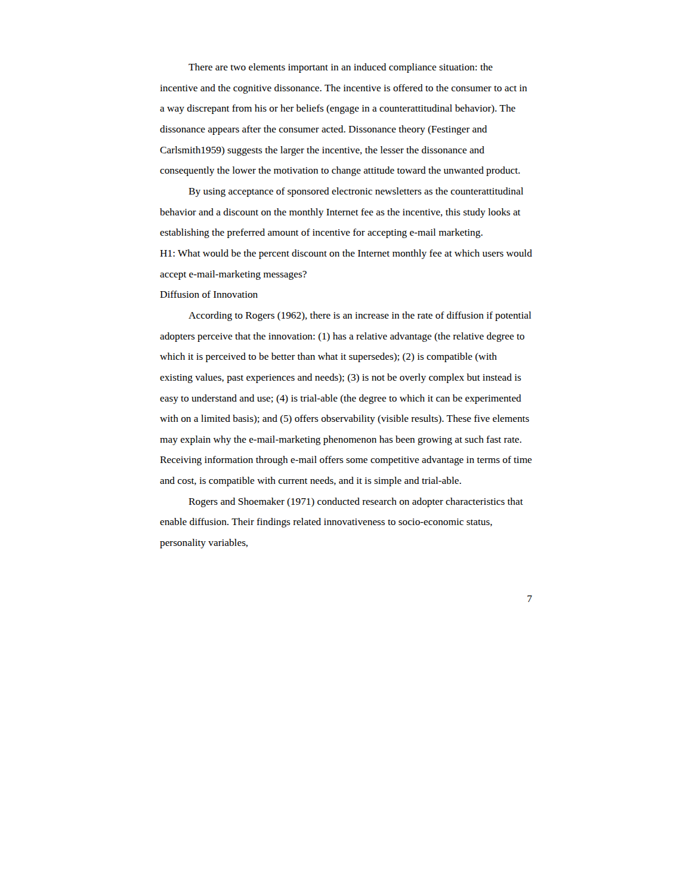There are two elements important in an induced compliance situation: the incentive and the cognitive dissonance. The incentive is offered to the consumer to act in a way discrepant from his or her beliefs (engage in a counterattitudinal behavior). The dissonance appears after the consumer acted. Dissonance theory (Festinger and Carlsmith1959) suggests the larger the incentive, the lesser the dissonance and consequently the lower the motivation to change attitude toward the unwanted product.
By using acceptance of sponsored electronic newsletters as the counterattitudinal behavior and a discount on the monthly Internet fee as the incentive, this study looks at establishing the preferred amount of incentive for accepting e-mail marketing.
H1: What would be the percent discount on the Internet monthly fee at which users would accept e-mail-marketing messages?
Diffusion of Innovation
According to Rogers (1962), there is an increase in the rate of diffusion if potential adopters perceive that the innovation: (1) has a relative advantage (the relative degree to which it is perceived to be better than what it supersedes); (2) is compatible (with existing values, past experiences and needs); (3) is not be overly complex but instead is easy to understand and use; (4) is trial-able (the degree to which it can be experimented with on a limited basis); and (5) offers observability (visible results). These five elements may explain why the e-mail-marketing phenomenon has been growing at such fast rate. Receiving information through e-mail offers some competitive advantage in terms of time and cost, is compatible with current needs, and it is simple and trial-able.
Rogers and Shoemaker (1971) conducted research on adopter characteristics that enable diffusion. Their findings related innovativeness to socio-economic status, personality variables,
7